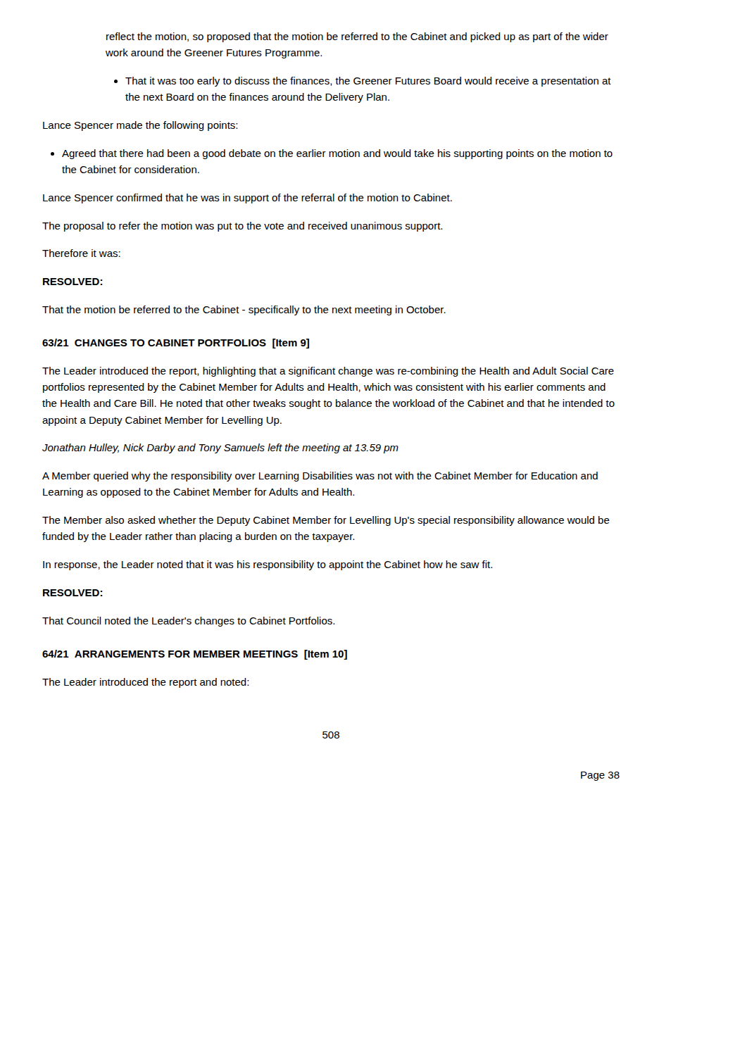reflect the motion, so proposed that the motion be referred to the Cabinet and picked up as part of the wider work around the Greener Futures Programme.
That it was too early to discuss the finances, the Greener Futures Board would receive a presentation at the next Board on the finances around the Delivery Plan.
Lance Spencer made the following points:
Agreed that there had been a good debate on the earlier motion and would take his supporting points on the motion to the Cabinet for consideration.
Lance Spencer confirmed that he was in support of the referral of the motion to Cabinet.
The proposal to refer the motion was put to the vote and received unanimous support.
Therefore it was:
RESOLVED:
That the motion be referred to the Cabinet - specifically to the next meeting in October.
63/21 CHANGES TO CABINET PORTFOLIOS [Item 9]
The Leader introduced the report, highlighting that a significant change was re-combining the Health and Adult Social Care portfolios represented by the Cabinet Member for Adults and Health, which was consistent with his earlier comments and the Health and Care Bill. He noted that other tweaks sought to balance the workload of the Cabinet and that he intended to appoint a Deputy Cabinet Member for Levelling Up.
Jonathan Hulley, Nick Darby and Tony Samuels left the meeting at 13.59 pm
A Member queried why the responsibility over Learning Disabilities was not with the Cabinet Member for Education and Learning as opposed to the Cabinet Member for Adults and Health.
The Member also asked whether the Deputy Cabinet Member for Levelling Up's special responsibility allowance would be funded by the Leader rather than placing a burden on the taxpayer.
In response, the Leader noted that it was his responsibility to appoint the Cabinet how he saw fit.
RESOLVED:
That Council noted the Leader's changes to Cabinet Portfolios.
64/21 ARRANGEMENTS FOR MEMBER MEETINGS [Item 10]
The Leader introduced the report and noted:
508
Page 38